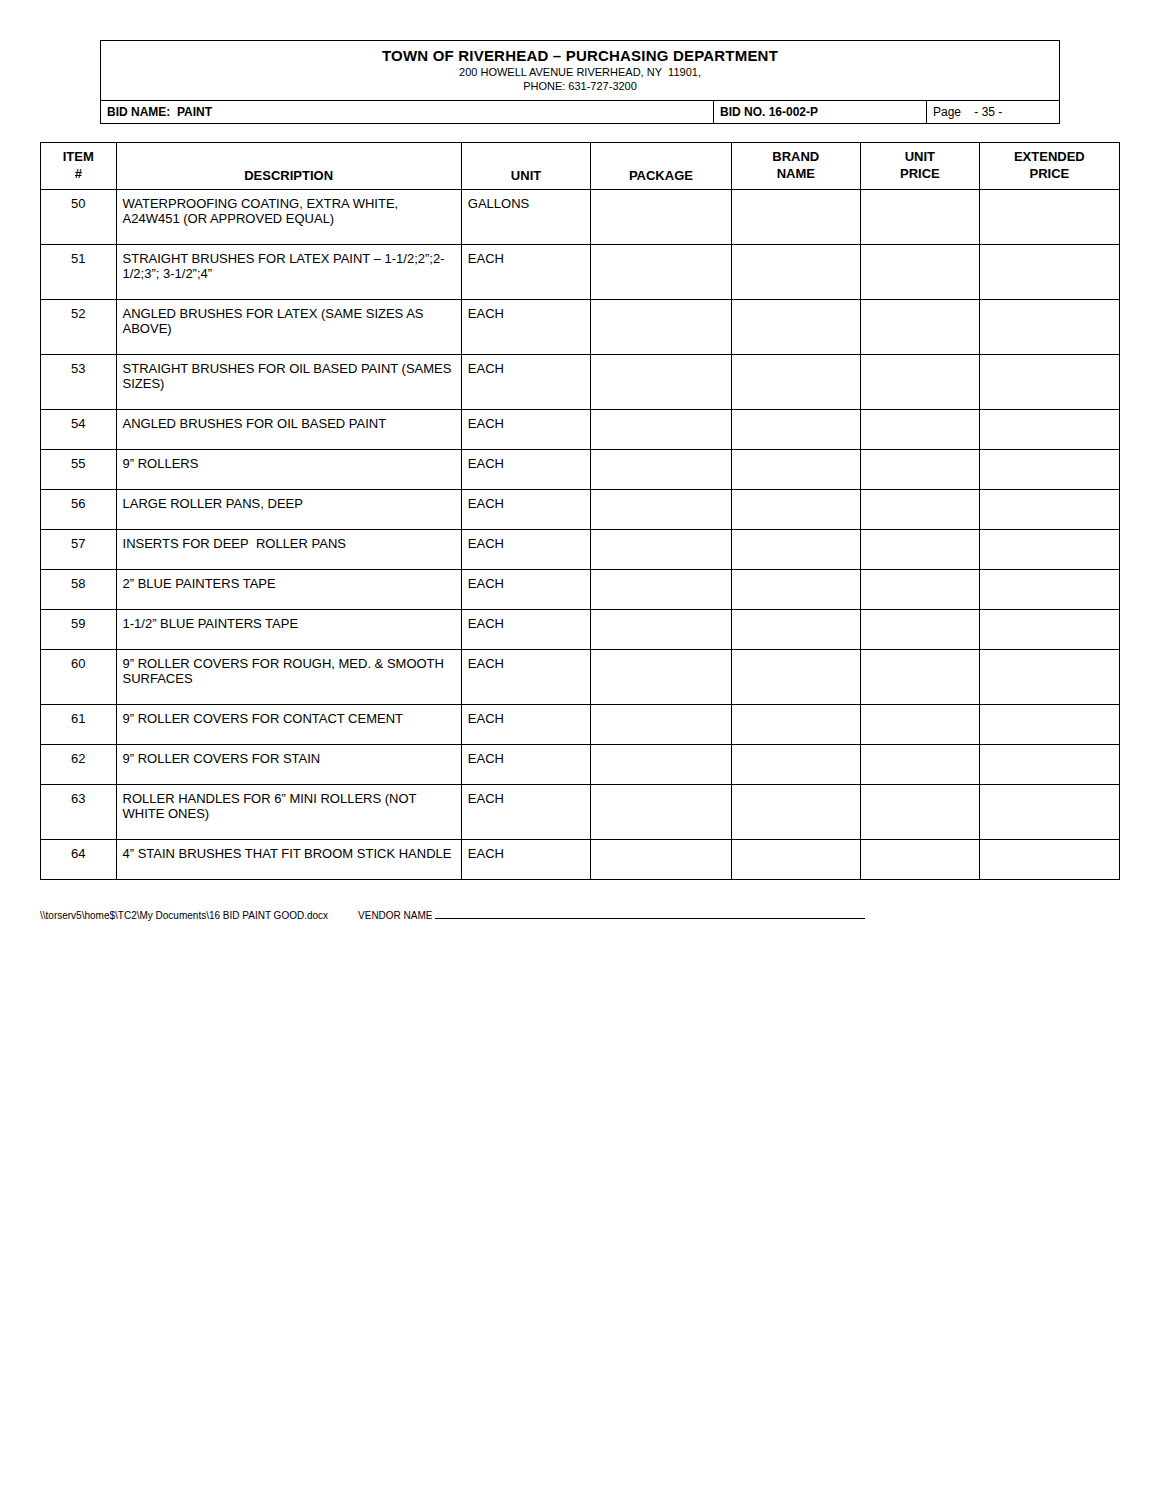TOWN OF RIVERHEAD – PURCHASING DEPARTMENT
200 HOWELL AVENUE RIVERHEAD, NY 11901,
PHONE: 631-727-3200
BID NAME: PAINT
BID NO. 16-002-P
Page - 35 -
| ITEM # | DESCRIPTION | UNIT | PACKAGE | BRAND NAME | UNIT PRICE | EXTENDED PRICE |
| --- | --- | --- | --- | --- | --- | --- |
| 50 | WATERPROOFING COATING, EXTRA WHITE, A24W451 (OR APPROVED EQUAL) | GALLONS | | | | |
| 51 | STRAIGHT BRUSHES FOR LATEX PAINT – 1-1/2;2”;2-1/2;3”; 3-1/2”;4” | EACH | | | | |
| 52 | ANGLED BRUSHES FOR LATEX (SAME SIZES AS ABOVE) | EACH | | | | |
| 53 | STRAIGHT BRUSHES FOR OIL BASED PAINT (SAMES SIZES) | EACH | | | | |
| 54 | ANGLED BRUSHES FOR OIL BASED PAINT | EACH | | | | |
| 55 | 9” ROLLERS | EACH | | | | |
| 56 | LARGE ROLLER PANS, DEEP | EACH | | | | |
| 57 | INSERTS FOR DEEP ROLLER PANS | EACH | | | | |
| 58 | 2” BLUE PAINTERS TAPE | EACH | | | | |
| 59 | 1-1/2” BLUE PAINTERS TAPE | EACH | | | | |
| 60 | 9” ROLLER COVERS FOR ROUGH, MED. & SMOOTH SURFACES | EACH | | | | |
| 61 | 9” ROLLER COVERS FOR CONTACT CEMENT | EACH | | | | |
| 62 | 9” ROLLER COVERS FOR STAIN | EACH | | | | |
| 63 | ROLLER HANDLES FOR 6” MINI ROLLERS (NOT WHITE ONES) | EACH | | | | |
| 64 | 4” STAIN BRUSHES THAT FIT BROOM STICK HANDLE | EACH | | | | |
\\torserv5\home$\TC2\My Documents\16 BID PAINT GOOD.docx VENDOR NAME